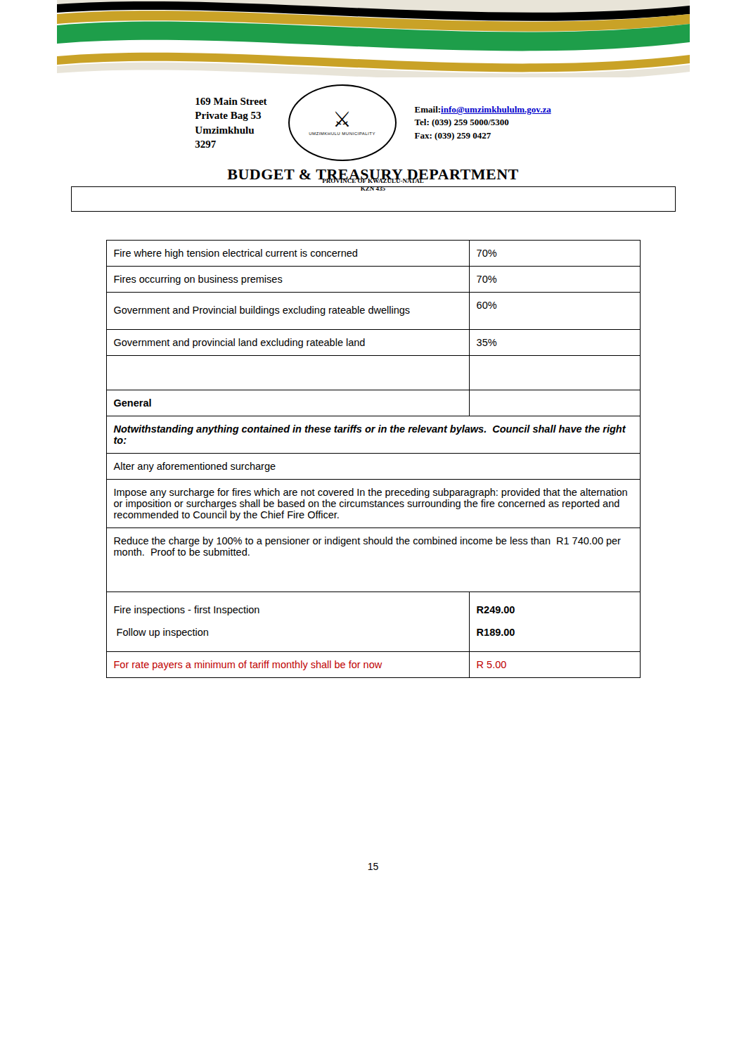169 Main Street
Private Bag 53
Umzimkhulu
3297
⚔
UMZIMKHULU MUNICIPALITY
Email:info@umzimkhululm.gov.za
Tel: (039) 259 5000/5300
Fax: (039) 259 0427
BUDGET & TREASURY DEPARTMENT
PROVINCE OF KWAZULU-NATAL KZN 435
| Fire where high tension electrical current is concerned | 70% |
| Fires occurring on business premises | 70% |
| Government and Provincial buildings excluding rateable dwellings | 60% |
| Government and provincial land excluding rateable land | 35% |
| General | |
| Notwithstanding anything contained in these tariffs or in the relevant bylaws. Council shall have the right to: |
| Alter any aforementioned surcharge |
| Impose any surcharge for fires which are not covered In the preceding subparagraph: provided that the alternation or imposition or surcharges shall be based on the circumstances surrounding the fire concerned as reported and recommended to Council by the Chief Fire Officer. |
| Reduce the charge by 100% to a pensioner or indigent should the combined income be less than R1 740.00 per month. Proof to be submitted. |
| Fire inspections - first Inspection Follow up inspection | R249.00 R189.00 |
| For rate payers a minimum of tariff monthly shall be for now | R 5.00 |
15